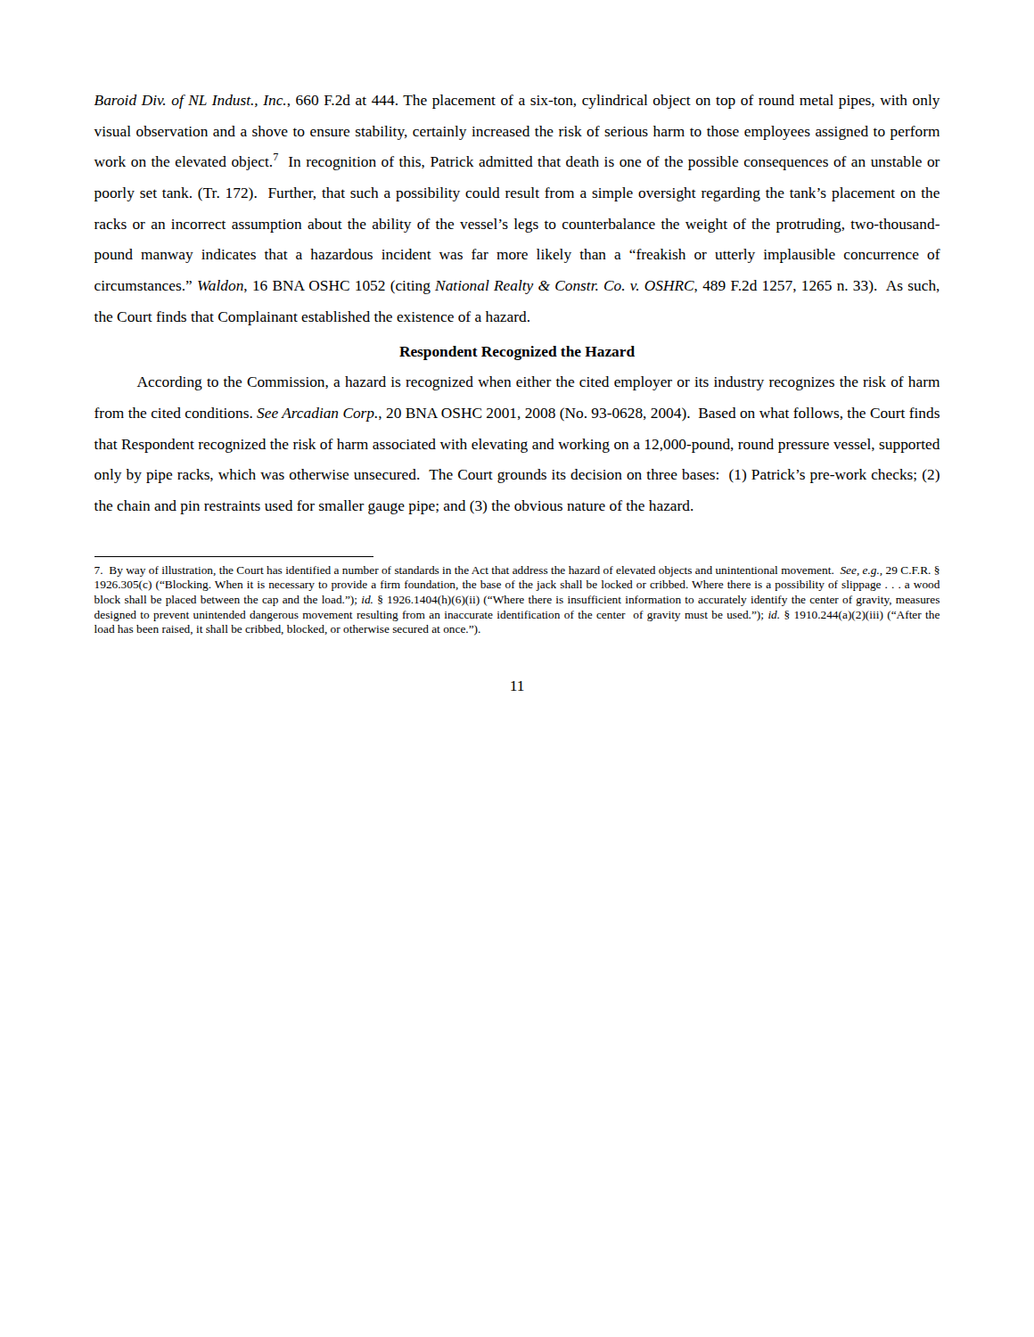Baroid Div. of NL Indust., Inc., 660 F.2d at 444. The placement of a six-ton, cylindrical object on top of round metal pipes, with only visual observation and a shove to ensure stability, certainly increased the risk of serious harm to those employees assigned to perform work on the elevated object.7 In recognition of this, Patrick admitted that death is one of the possible consequences of an unstable or poorly set tank. (Tr. 172). Further, that such a possibility could result from a simple oversight regarding the tank’s placement on the racks or an incorrect assumption about the ability of the vessel’s legs to counterbalance the weight of the protruding, two-thousand-pound manway indicates that a hazardous incident was far more likely than a “freakish or utterly implausible concurrence of circumstances.” Waldon, 16 BNA OSHC 1052 (citing National Realty & Constr. Co. v. OSHRC, 489 F.2d 1257, 1265 n. 33). As such, the Court finds that Complainant established the existence of a hazard.
Respondent Recognized the Hazard
According to the Commission, a hazard is recognized when either the cited employer or its industry recognizes the risk of harm from the cited conditions. See Arcadian Corp., 20 BNA OSHC 2001, 2008 (No. 93-0628, 2004). Based on what follows, the Court finds that Respondent recognized the risk of harm associated with elevating and working on a 12,000-pound, round pressure vessel, supported only by pipe racks, which was otherwise unsecured. The Court grounds its decision on three bases: (1) Patrick’s pre-work checks; (2) the chain and pin restraints used for smaller gauge pipe; and (3) the obvious nature of the hazard.
7. By way of illustration, the Court has identified a number of standards in the Act that address the hazard of elevated objects and unintentional movement. See, e.g., 29 C.F.R. § 1926.305(c) (“Blocking. When it is necessary to provide a firm foundation, the base of the jack shall be locked or cribbed. Where there is a possibility of slippage . . . a wood block shall be placed between the cap and the load.”); id. § 1926.1404(h)(6)(ii) (“Where there is insufficient information to accurately identify the center of gravity, measures designed to prevent unintended dangerous movement resulting from an inaccurate identification of the center of gravity must be used.”); id. § 1910.244(a)(2)(iii) (“After the load has been raised, it shall be cribbed, blocked, or otherwise secured at once.”).
11